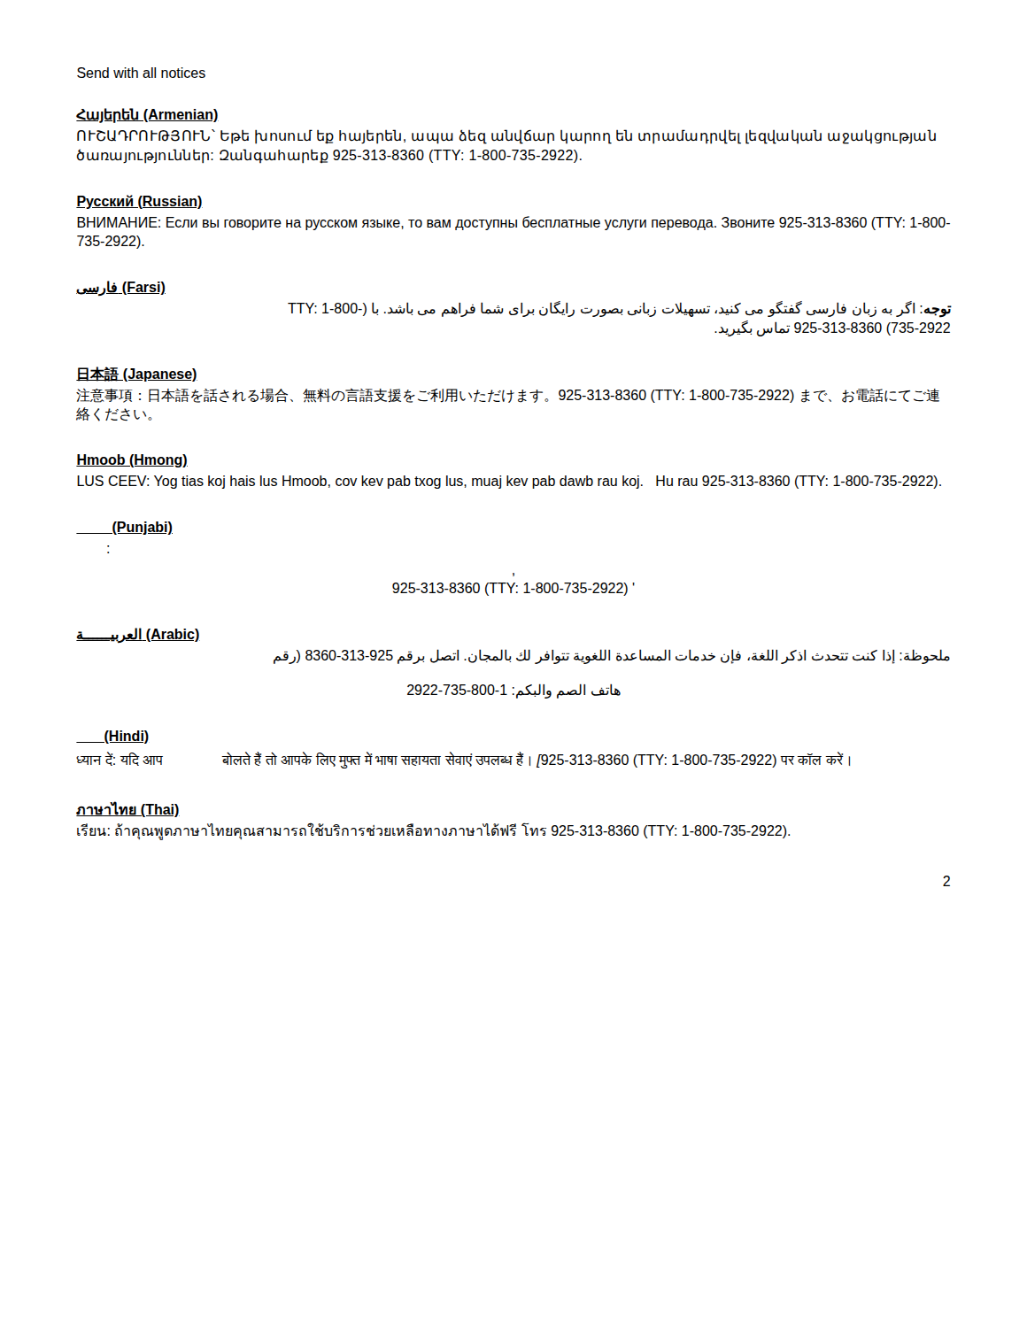Send with all notices
Հայերեն (Armenian)
ՈՒՇԱԴՐՈՒԹՅՈՒՆ՝ Եթե խոսում եք հայերեն, ապա ձեզ անվճար կարող են տրամադրվել լեզվական աջակցության ծառայություններ: Զանգահարեք 925-313-8360 (TTY: 1-800-735-2922).
Русский (Russian)
ВНИМАНИЕ: Если вы говорите на русском языке, то вам доступны бесплатные услуги перевода. Звоните 925-313-8360 (TTY: 1-800-735-2922).
فارسی (Farsi)
توجه: اگر به زبان فارسی گفتگو می کنید، تسهیلات زبانی بصورت رایگان برای شما فراهم می باشد. با (TTY: 1-800-735-2922) 925-313-8360 تماس بگیرید.
日本語 (Japanese)
注意事項：日本語を話される場合、無料の言語支援をご利用いただけます。925-313-8360 (TTY: 1-800-735-2922) まで、お電話にてご連絡ください。
Hmoob (Hmong)
LUS CEEV: Yog tias koj hais lus Hmoob, cov kev pab txog lus, muaj kev pab dawb rau koj. Hu rau 925-313-8360 (TTY: 1-800-735-2922).
(Punjabi)
:
,
925-313-8360 (TTY: 1-800-735-2922) '
العربيــــــة (Arabic)
ملحوظة: إذا كنت تتحدث اذكر اللغة، فإن خدمات المساعدة اللغوية تتوافر لك بالمجان. اتصل برقم 925-313-8360 (رقم
هاتف الصم والبكم: 1-800-735-2922
(Hindi)
ध्यान दें: यदि आप बोलते हैं तो आपके लिए मुफ्त में भाषा सहायता सेवाएं उपलब्ध हैं। [925-313-8360 (TTY: 1-800-735-2922) पर कॉल करें।
ภาษาไทย (Thai)
เรียน: ถ้าคุณพูดภาษาไทยคุณสามารถใช้บริการช่วยเหลือทางภาษาได้ฟรี โทร 925-313-8360 (TTY: 1-800-735-2922).
2